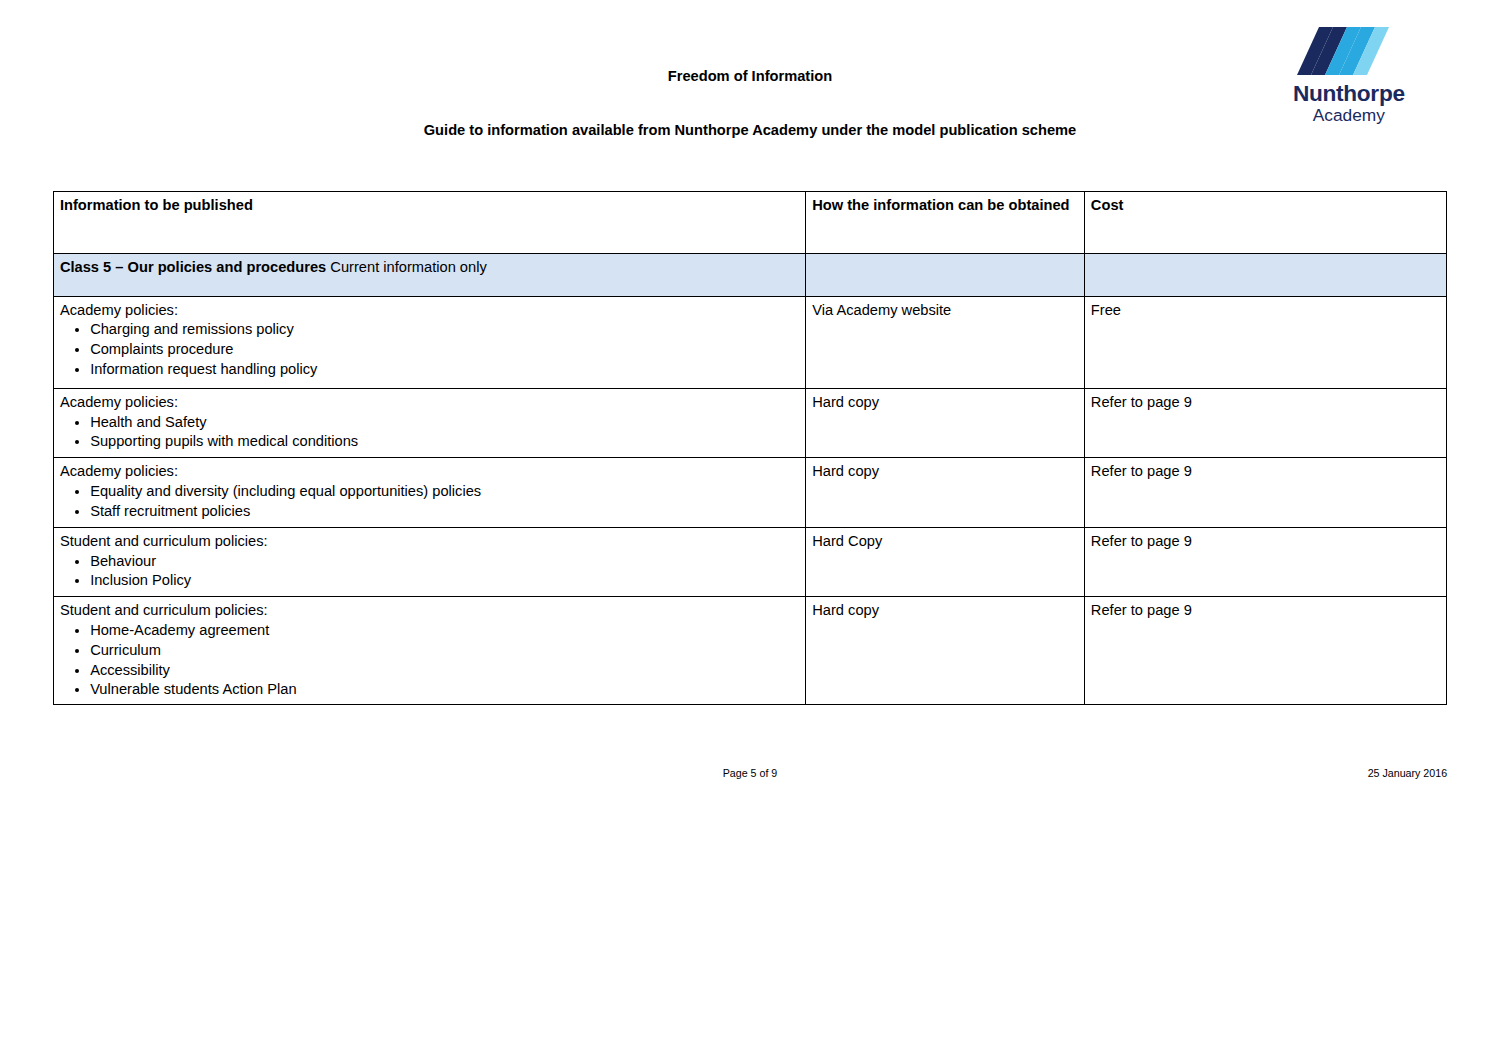Nunthorpe
Academy
Freedom of Information
Guide to information available from Nunthorpe Academy under the model publication scheme
| Information to be published | How the information can be obtained | Cost |
| --- | --- | --- |
| Class 5 – Our policies and procedures Current information only | | |
| Academy policies: Charging and remissions policy Complaints procedure Information request handling policy | Via Academy website | Free |
| Academy policies: Health and Safety Supporting pupils with medical conditions | Hard copy | Refer to page 9 |
| Academy policies: Equality and diversity (including equal opportunities) policies Staff recruitment policies | Hard copy | Refer to page 9 |
| Student and curriculum policies: Behaviour Inclusion Policy | Hard Copy | Refer to page 9 |
| Student and curriculum policies: Home-Academy agreement Curriculum Accessibility Vulnerable students Action Plan | Hard copy | Refer to page 9 |
Page 5 of 9
25 January 2016